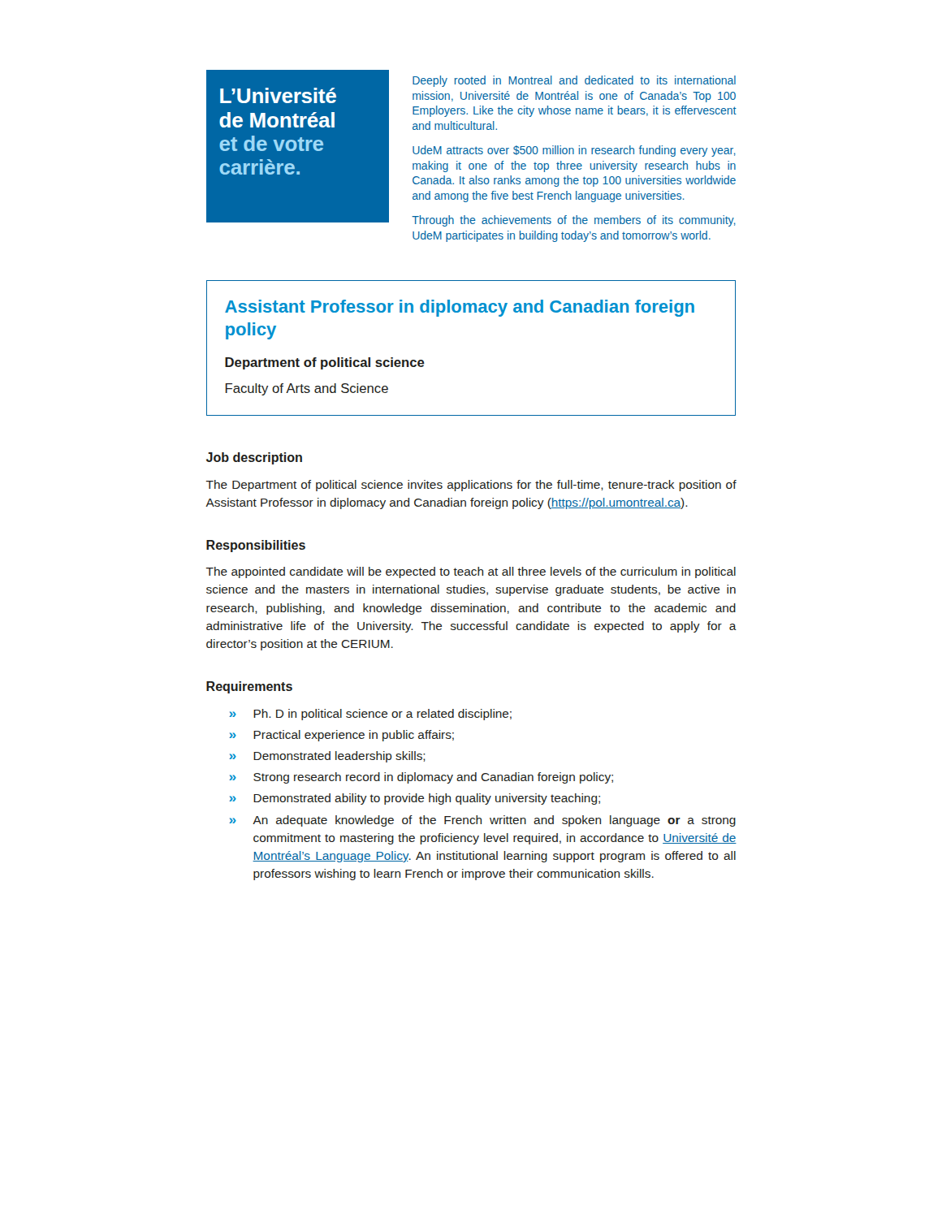L’Université
de Montréal
et de votre
carrière.
Deeply rooted in Montreal and dedicated to its international mission, Université de Montréal is one of Canada’s Top 100 Employers. Like the city whose name it bears, it is effervescent and multicultural.
UdeM attracts over $500 million in research funding every year, making it one of the top three university research hubs in Canada. It also ranks among the top 100 universities worldwide and among the five best French language universities.
Through the achievements of the members of its community, UdeM participates in building today’s and tomorrow’s world.
Assistant Professor in diplomacy and Canadian foreign policy
Department of political science
Faculty of Arts and Science
Job description
The Department of political science invites applications for the full-time, tenure-track position of Assistant Professor in diplomacy and Canadian foreign policy (https://pol.umontreal.ca).
Responsibilities
The appointed candidate will be expected to teach at all three levels of the curriculum in political science and the masters in international studies, supervise graduate students, be active in research, publishing, and knowledge dissemination, and contribute to the academic and administrative life of the University. The successful candidate is expected to apply for a director’s position at the CERIUM.
Requirements
Ph. D in political science or a related discipline;
Practical experience in public affairs;
Demonstrated leadership skills;
Strong research record in diplomacy and Canadian foreign policy;
Demonstrated ability to provide high quality university teaching;
An adequate knowledge of the French written and spoken language or a strong commitment to mastering the proficiency level required, in accordance to Université de Montréal’s Language Policy. An institutional learning support program is offered to all professors wishing to learn French or improve their communication skills.